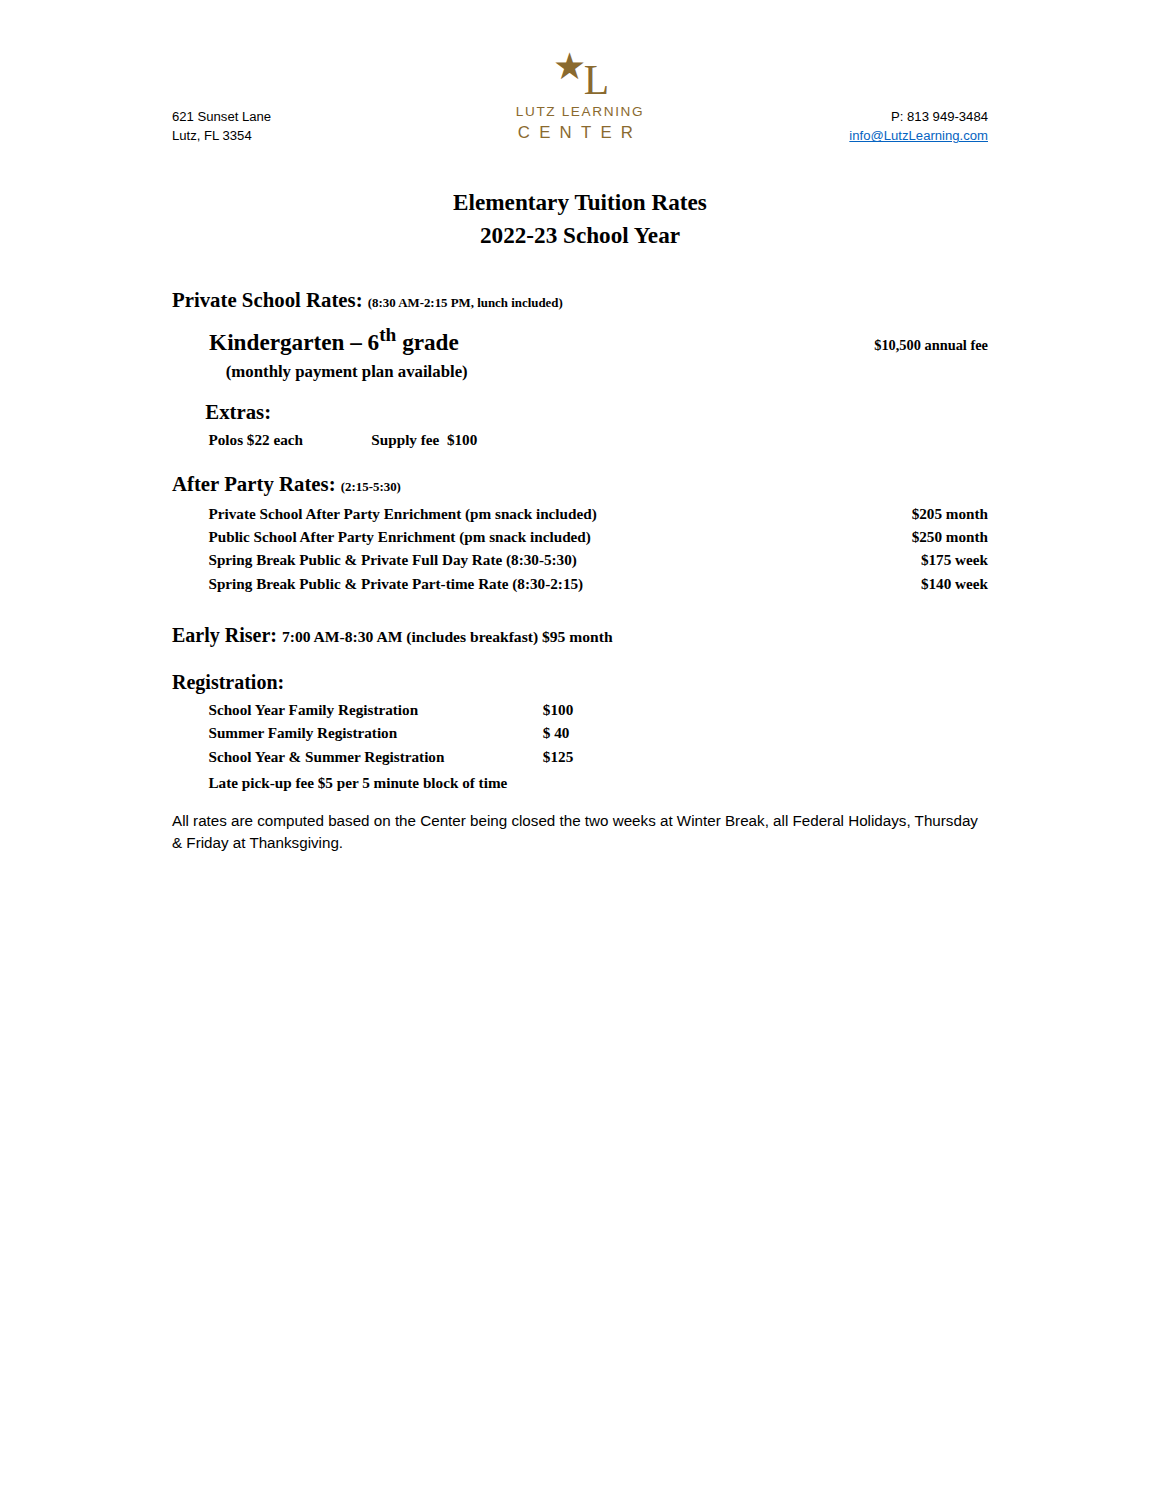★L
LUTZ LEARNING
CENTER
621 Sunset Lane
Lutz, FL 3354
P: 813 949-3484
info@LutzLearning.com
Elementary Tuition Rates 2022-23 School Year
Private School Rates: (8:30 AM-2:15 PM, lunch included)
Kindergarten – 6th grade $10,500 annual fee
(monthly payment plan available)
Extras:
Polos $22 each Supply fee $100
After Party Rates: (2:15-5:30)
Private School After Party Enrichment (pm snack included)$205 month
Public School After Party Enrichment (pm snack included)$250 month
Spring Break Public & Private Full Day Rate (8:30-5:30)$175 week
Spring Break Public & Private Part-time Rate (8:30-2:15)$140 week
Early Riser: 7:00 AM-8:30 AM (includes breakfast) $95 month
Registration:
School Year Family Registration$100
Summer Family Registration$ 40
School Year & Summer Registration$125
Late pick-up fee $5 per 5 minute block of time
All rates are computed based on the Center being closed the two weeks at Winter Break, all Federal Holidays, Thursday & Friday at Thanksgiving.